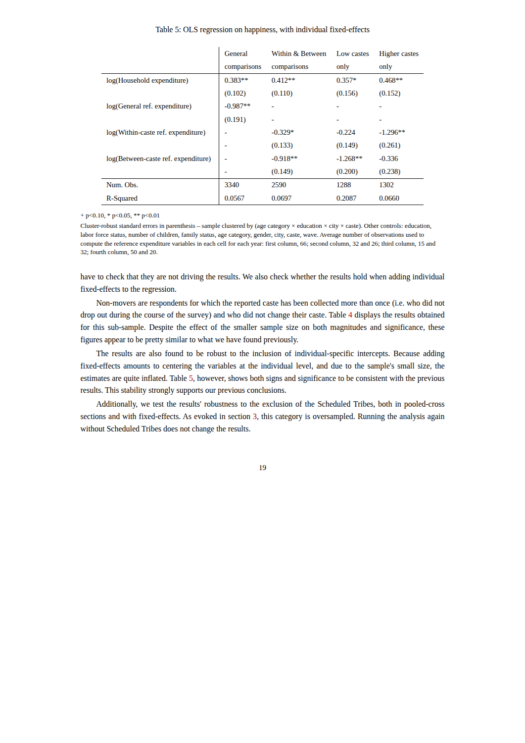Table 5: OLS regression on happiness, with individual fixed-effects
| | General | Within & Between | Low castes | Higher castes |
| --- | --- | --- | --- | --- |
| | comparisons | comparisons | only | only |
| log(Household expenditure) | 0.383** | 0.412** | 0.357* | 0.468** |
| | (0.102) | (0.110) | (0.156) | (0.152) |
| log(General ref. expenditure) | -0.987** | - | - | - |
| | (0.191) | - | - | - |
| log(Within-caste ref. expenditure) | - | -0.329* | -0.224 | -1.296** |
| | - | (0.133) | (0.149) | (0.261) |
| log(Between-caste ref. expenditure) | - | -0.918** | -1.268** | -0.336 |
| | - | (0.149) | (0.200) | (0.238) |
| Num. Obs. | 3340 | 2590 | 1288 | 1302 |
| R-Squared | 0.0567 | 0.0697 | 0.2087 | 0.0660 |
+ p<0.10, * p<0.05, ** p<0.01
Cluster-robust standard errors in parenthesis – sample clustered by (age category × education × city × caste). Other controls: education, labor force status, number of children, family status, age category, gender, city, caste, wave. Average number of observations used to compute the reference expenditure variables in each cell for each year: first column, 66; second column, 32 and 26; third column, 15 and 32; fourth column, 50 and 20.
have to check that they are not driving the results. We also check whether the results hold when adding individual fixed-effects to the regression.
Non-movers are respondents for which the reported caste has been collected more than once (i.e. who did not drop out during the course of the survey) and who did not change their caste. Table 4 displays the results obtained for this sub-sample. Despite the effect of the smaller sample size on both magnitudes and significance, these figures appear to be pretty similar to what we have found previously.
The results are also found to be robust to the inclusion of individual-specific intercepts. Because adding fixed-effects amounts to centering the variables at the individual level, and due to the sample's small size, the estimates are quite inflated. Table 5, however, shows both signs and significance to be consistent with the previous results. This stability strongly supports our previous conclusions.
Additionally, we test the results' robustness to the exclusion of the Scheduled Tribes, both in pooled-cross sections and with fixed-effects. As evoked in section 3, this category is oversampled. Running the analysis again without Scheduled Tribes does not change the results.
19